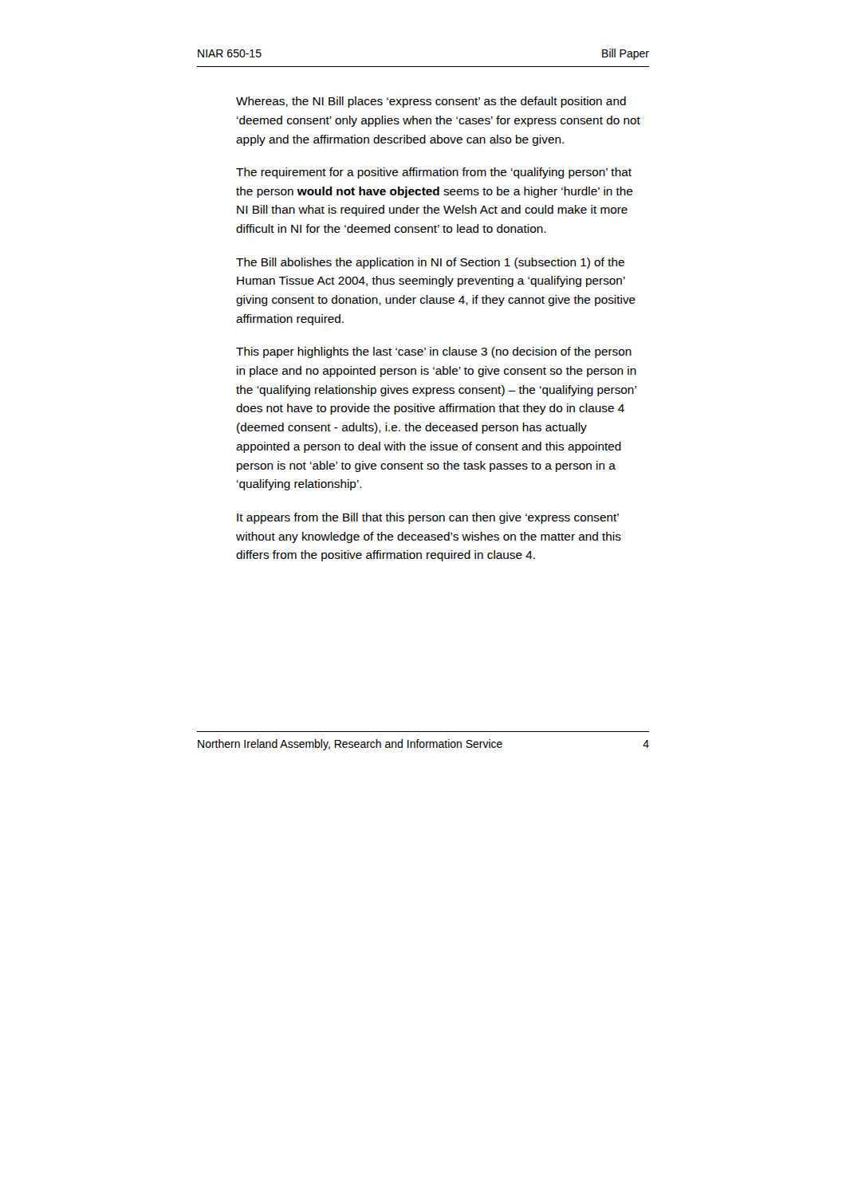NIAR 650-15
Bill Paper
Whereas, the NI Bill places ‘express consent’ as the default position and ‘deemed consent’ only applies when the ‘cases’ for express consent do not apply and the affirmation described above can also be given.
The requirement for a positive affirmation from the ‘qualifying person’ that the person would not have objected seems to be a higher ‘hurdle’ in the NI Bill than what is required under the Welsh Act and could make it more difficult in NI for the ‘deemed consent’ to lead to donation.
The Bill abolishes the application in NI of Section 1 (subsection 1) of the Human Tissue Act 2004, thus seemingly preventing a ‘qualifying person’ giving consent to donation, under clause 4, if they cannot give the positive affirmation required.
This paper highlights the last ‘case’ in clause 3 (no decision of the person in place and no appointed person is ‘able’ to give consent so the person in the ‘qualifying relationship gives express consent) – the ‘qualifying person’ does not have to provide the positive affirmation that they do in clause 4 (deemed consent - adults), i.e. the deceased person has actually appointed a person to deal with the issue of consent and this appointed person is not ‘able’ to give consent so the task passes to a person in a ‘qualifying relationship’.
It appears from the Bill that this person can then give ‘express consent’ without any knowledge of the deceased’s wishes on the matter and this differs from the positive affirmation required in clause 4.
Northern Ireland Assembly, Research and Information Service
4